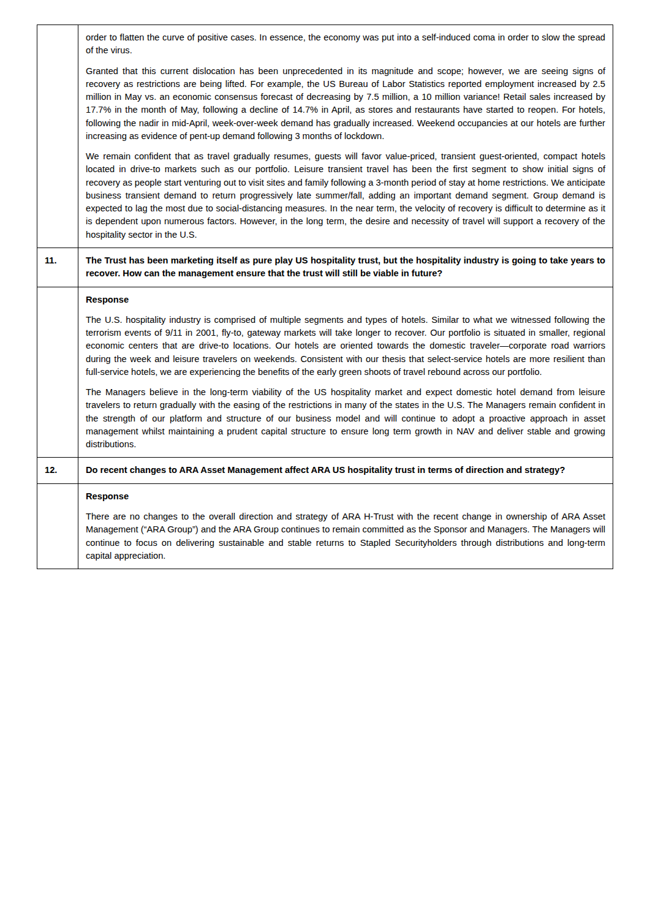| | order to flatten the curve of positive cases. In essence, the economy was put into a self-induced coma in order to slow the spread of the virus. Granted that this current dislocation has been unprecedented in its magnitude and scope; however, we are seeing signs of recovery as restrictions are being lifted. For example, the US Bureau of Labor Statistics reported employment increased by 2.5 million in May vs. an economic consensus forecast of decreasing by 7.5 million, a 10 million variance! Retail sales increased by 17.7% in the month of May, following a decline of 14.7% in April, as stores and restaurants have started to reopen. For hotels, following the nadir in mid-April, week-over-week demand has gradually increased. Weekend occupancies at our hotels are further increasing as evidence of pent-up demand following 3 months of lockdown. We remain confident that as travel gradually resumes, guests will favor value-priced, transient guest-oriented, compact hotels located in drive-to markets such as our portfolio. Leisure transient travel has been the first segment to show initial signs of recovery as people start venturing out to visit sites and family following a 3-month period of stay at home restrictions. We anticipate business transient demand to return progressively late summer/fall, adding an important demand segment. Group demand is expected to lag the most due to social-distancing measures. In the near term, the velocity of recovery is difficult to determine as it is dependent upon numerous factors. However, in the long term, the desire and necessity of travel will support a recovery of the hospitality sector in the U.S. |
| 11. | The Trust has been marketing itself as pure play US hospitality trust, but the hospitality industry is going to take years to recover. How can the management ensure that the trust will still be viable in future? |
| | Response The U.S. hospitality industry is comprised of multiple segments and types of hotels. Similar to what we witnessed following the terrorism events of 9/11 in 2001, fly-to, gateway markets will take longer to recover. Our portfolio is situated in smaller, regional economic centers that are drive-to locations. Our hotels are oriented towards the domestic traveler—corporate road warriors during the week and leisure travelers on weekends. Consistent with our thesis that select-service hotels are more resilient than full-service hotels, we are experiencing the benefits of the early green shoots of travel rebound across our portfolio. The Managers believe in the long-term viability of the US hospitality market and expect domestic hotel demand from leisure travelers to return gradually with the easing of the restrictions in many of the states in the U.S. The Managers remain confident in the strength of our platform and structure of our business model and will continue to adopt a proactive approach in asset management whilst maintaining a prudent capital structure to ensure long term growth in NAV and deliver stable and growing distributions. |
| 12. | Do recent changes to ARA Asset Management affect ARA US hospitality trust in terms of direction and strategy? |
| | Response There are no changes to the overall direction and strategy of ARA H-Trust with the recent change in ownership of ARA Asset Management (“ARA Group”) and the ARA Group continues to remain committed as the Sponsor and Managers. The Managers will continue to focus on delivering sustainable and stable returns to Stapled Securityholders through distributions and long-term capital appreciation. |